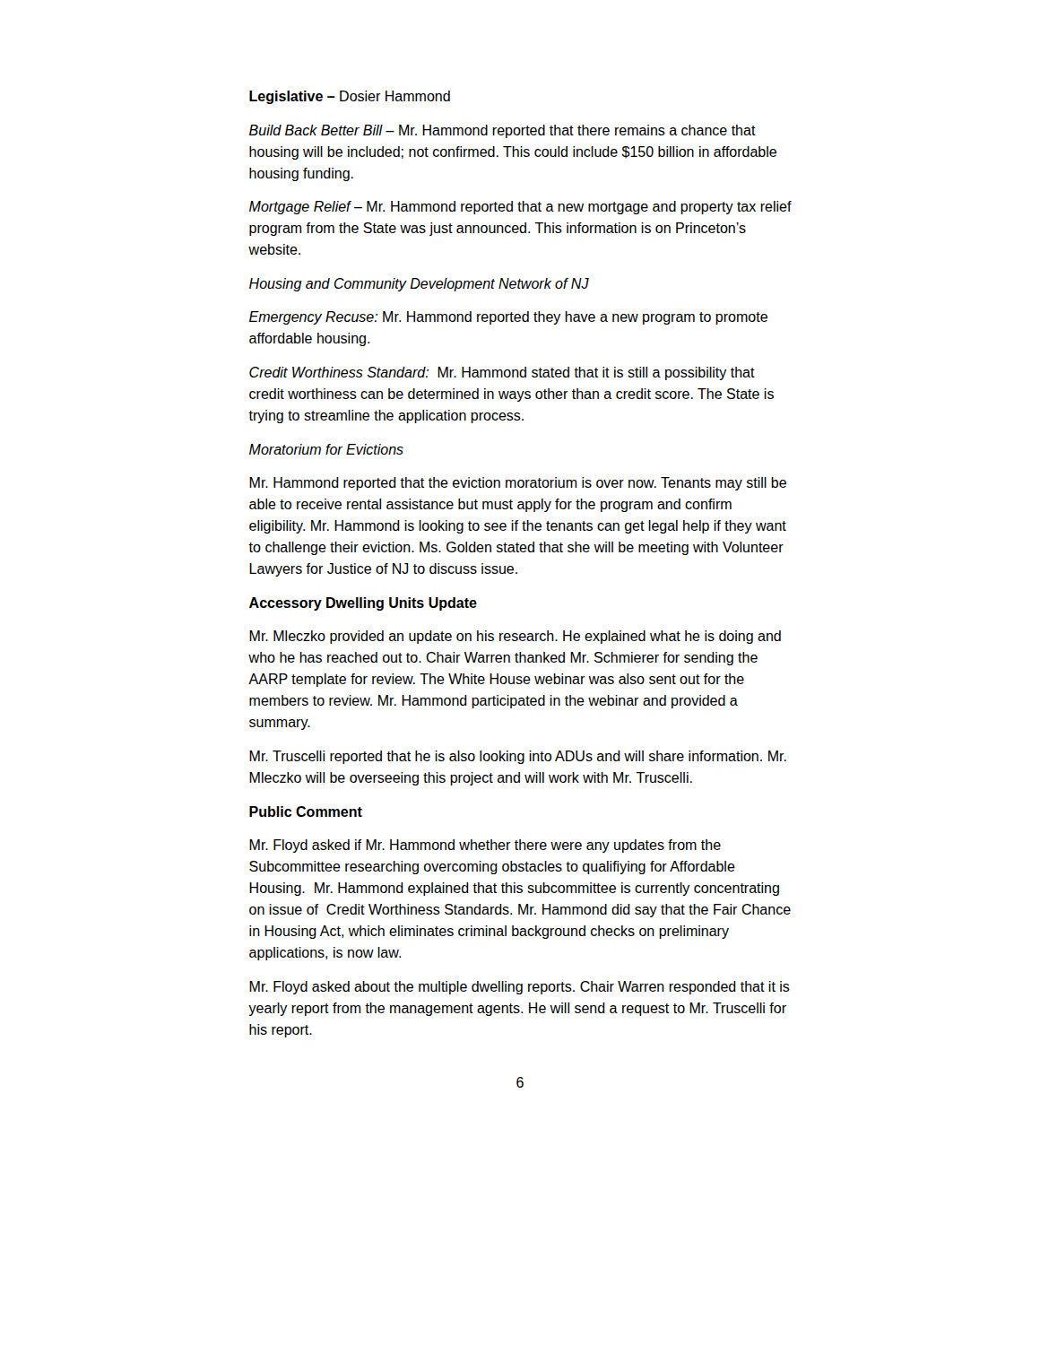Legislative – Dosier Hammond
Build Back Better Bill – Mr. Hammond reported that there remains a chance that housing will be included; not confirmed. This could include $150 billion in affordable housing funding.
Mortgage Relief – Mr. Hammond reported that a new mortgage and property tax relief program from the State was just announced. This information is on Princeton’s website.
Housing and Community Development Network of NJ
Emergency Recuse: Mr. Hammond reported they have a new program to promote affordable housing.
Credit Worthiness Standard: Mr. Hammond stated that it is still a possibility that credit worthiness can be determined in ways other than a credit score. The State is trying to streamline the application process.
Moratorium for Evictions
Mr. Hammond reported that the eviction moratorium is over now. Tenants may still be able to receive rental assistance but must apply for the program and confirm eligibility. Mr. Hammond is looking to see if the tenants can get legal help if they want to challenge their eviction. Ms. Golden stated that she will be meeting with Volunteer Lawyers for Justice of NJ to discuss issue.
Accessory Dwelling Units Update
Mr. Mleczko provided an update on his research. He explained what he is doing and who he has reached out to. Chair Warren thanked Mr. Schmierer for sending the AARP template for review. The White House webinar was also sent out for the members to review. Mr. Hammond participated in the webinar and provided a summary.
Mr. Truscelli reported that he is also looking into ADUs and will share information. Mr. Mleczko will be overseeing this project and will work with Mr. Truscelli.
Public Comment
Mr. Floyd asked if Mr. Hammond whether there were any updates from the Subcommittee researching overcoming obstacles to qualifiying for Affordable Housing. Mr. Hammond explained that this subcommittee is currently concentrating on issue of Credit Worthiness Standards. Mr. Hammond did say that the Fair Chance in Housing Act, which eliminates criminal background checks on preliminary applications, is now law.
Mr. Floyd asked about the multiple dwelling reports. Chair Warren responded that it is yearly report from the management agents. He will send a request to Mr. Truscelli for his report.
6